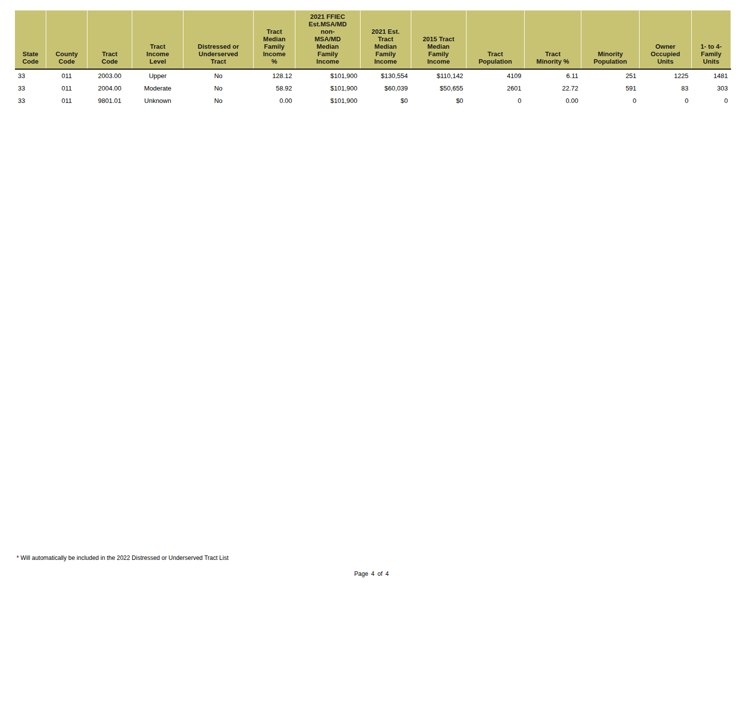| State Code | County Code | Tract Code | Tract Income Level | Distressed or Underserved Tract | Tract Median Family Income % | 2021 FFIEC Est.MSA/MD non- MSA/MD Median Family Income | 2021 Est. Tract Median Family Income | 2015 Tract Median Family Income | Tract Population | Tract Minority % | Minority Population | Owner Occupied Units | 1- to 4- Family Units |
| --- | --- | --- | --- | --- | --- | --- | --- | --- | --- | --- | --- | --- | --- |
| 33 | 011 | 2003.00 | Upper | No | 128.12 | $101,900 | $130,554 | $110,142 | 4109 | 6.11 | 251 | 1225 | 1481 |
| 33 | 011 | 2004.00 | Moderate | No | 58.92 | $101,900 | $60,039 | $50,655 | 2601 | 22.72 | 591 | 83 | 303 |
| 33 | 011 | 9801.01 | Unknown | No | 0.00 | $101,900 | $0 | $0 | 0 | 0.00 | 0 | 0 | 0 |
* Will automatically be included in the 2022 Distressed or Underserved Tract List
Page4of4